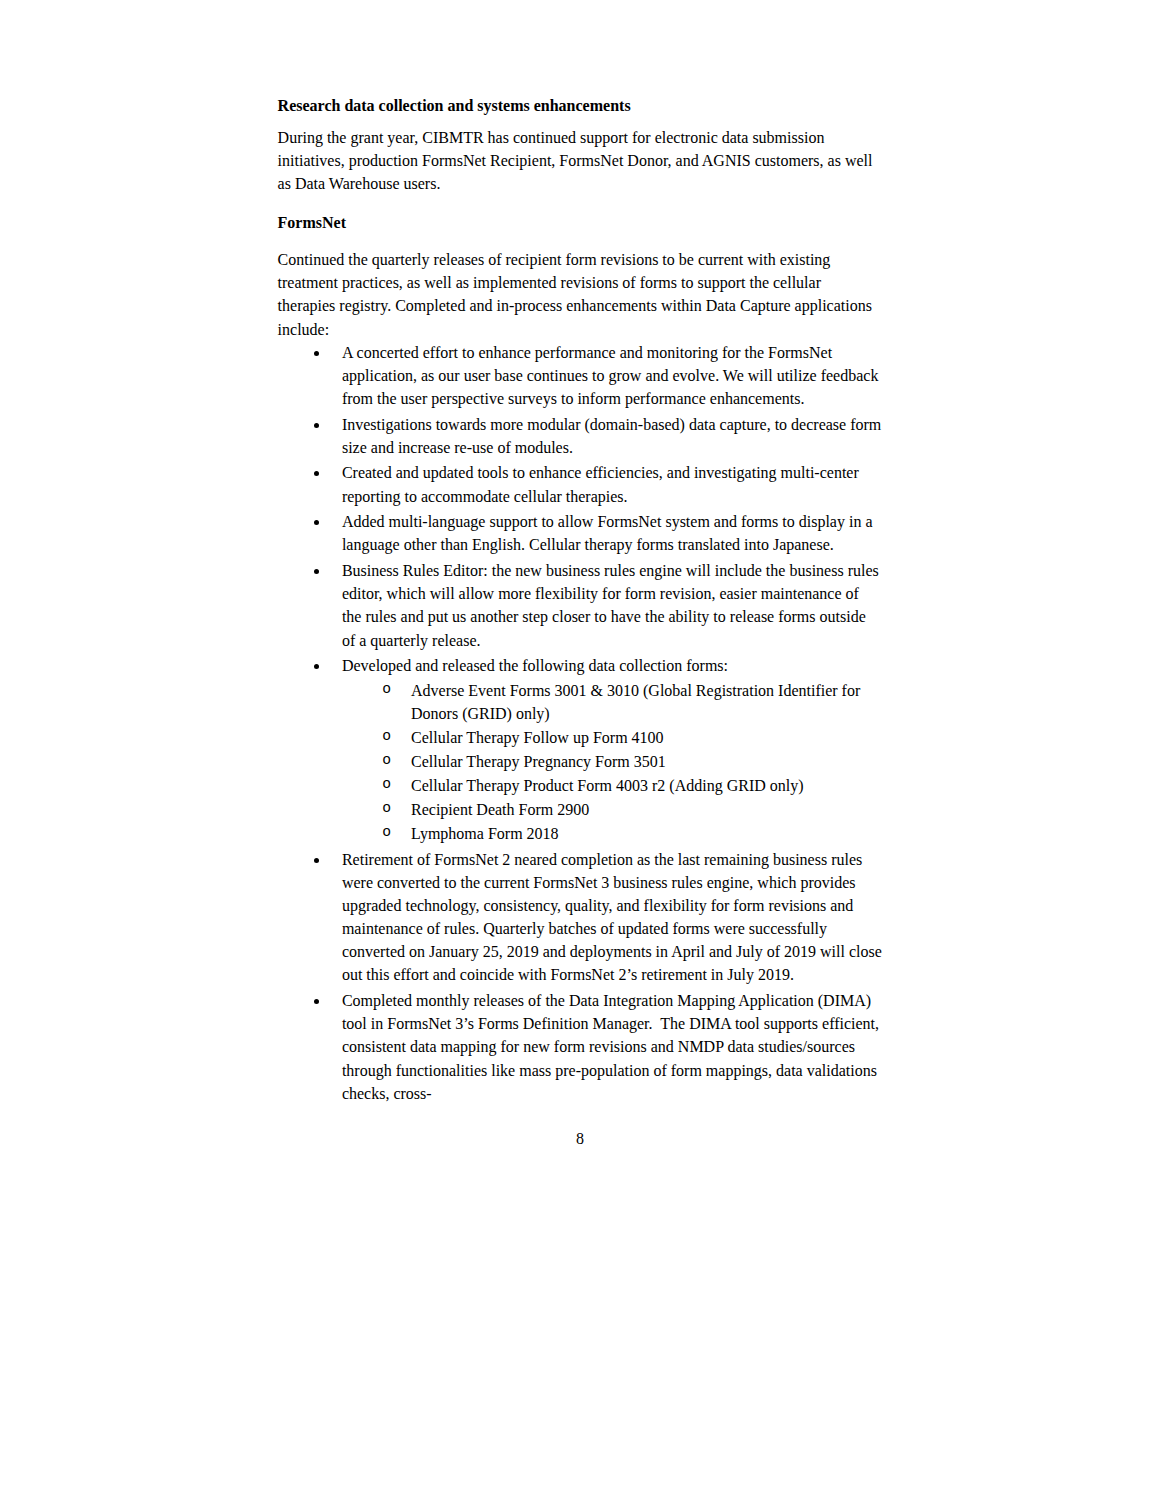Research data collection and systems enhancements
During the grant year, CIBMTR has continued support for electronic data submission initiatives, production FormsNet Recipient, FormsNet Donor, and AGNIS customers, as well as Data Warehouse users.
FormsNet
Continued the quarterly releases of recipient form revisions to be current with existing treatment practices, as well as implemented revisions of forms to support the cellular therapies registry. Completed and in-process enhancements within Data Capture applications include:
A concerted effort to enhance performance and monitoring for the FormsNet application, as our user base continues to grow and evolve. We will utilize feedback from the user perspective surveys to inform performance enhancements.
Investigations towards more modular (domain-based) data capture, to decrease form size and increase re-use of modules.
Created and updated tools to enhance efficiencies, and investigating multi-center reporting to accommodate cellular therapies.
Added multi-language support to allow FormsNet system and forms to display in a language other than English. Cellular therapy forms translated into Japanese.
Business Rules Editor: the new business rules engine will include the business rules editor, which will allow more flexibility for form revision, easier maintenance of the rules and put us another step closer to have the ability to release forms outside of a quarterly release.
Developed and released the following data collection forms:
Adverse Event Forms 3001 & 3010 (Global Registration Identifier for Donors (GRID) only)
Cellular Therapy Follow up Form 4100
Cellular Therapy Pregnancy Form 3501
Cellular Therapy Product Form 4003 r2 (Adding GRID only)
Recipient Death Form 2900
Lymphoma Form 2018
Retirement of FormsNet 2 neared completion as the last remaining business rules were converted to the current FormsNet 3 business rules engine, which provides upgraded technology, consistency, quality, and flexibility for form revisions and maintenance of rules. Quarterly batches of updated forms were successfully converted on January 25, 2019 and deployments in April and July of 2019 will close out this effort and coincide with FormsNet 2’s retirement in July 2019.
Completed monthly releases of the Data Integration Mapping Application (DIMA) tool in FormsNet 3’s Forms Definition Manager. The DIMA tool supports efficient, consistent data mapping for new form revisions and NMDP data studies/sources through functionalities like mass pre-population of form mappings, data validations checks, cross-
8